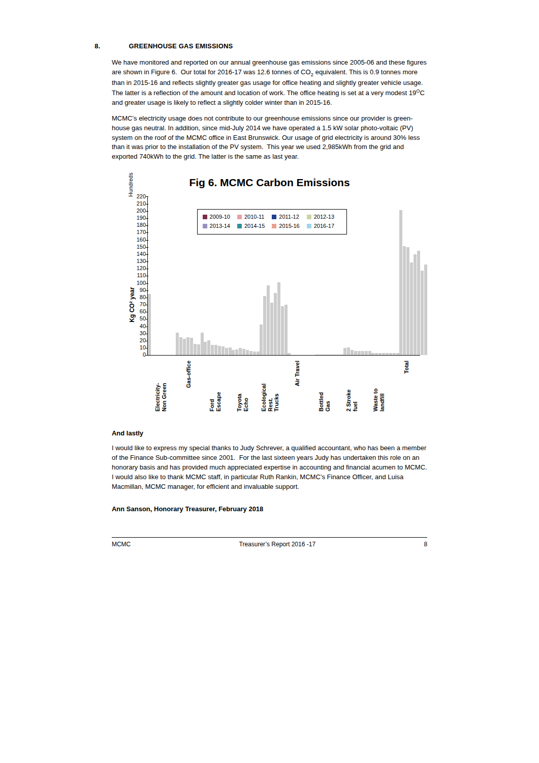8. GREENHOUSE GAS EMISSIONS
We have monitored and reported on our annual greenhouse gas emissions since 2005-06 and these figures are shown in Figure 6. Our total for 2016-17 was 12.6 tonnes of CO2 equivalent. This is 0.9 tonnes more than in 2015-16 and reflects slightly greater gas usage for office heating and slightly greater vehicle usage. The latter is a reflection of the amount and location of work. The office heating is set at a very modest 19OC and greater usage is likely to reflect a slightly colder winter than in 2015-16.
MCMC’s electricity usage does not contribute to our greenhouse emissions since our provider is green-house gas neutral. In addition, since mid-July 2014 we have operated a 1.5 kW solar photo-voltaic (PV) system on the roof of the MCMC office in East Brunswick. Our usage of grid electricity is around 30% less than it was prior to the installation of the PV system. This year we used 2,985kWh from the grid and exported 740kWh to the grid. The latter is the same as last year.
Fig 6. MCMC Carbon Emissions
Kg CO² year
Hundreds
220
210
200
190
180
170
160
150
140
130
120
110
100
90
80
70
60
50
40
30
20
10
0
| 2009-10 | 2010-11 | 2011-12 | 2012-13 |
| 2013-14 | 2014-15 | 2015-16 | 2016-17 |
Electricity-
Non Green
Gas-office
Ford
Escape
Toyota
Echo
Ecological
Rest.
Trucks
Air Travel
Bottled
Gas
2 Stroke
fuel
Waste to
landfill
Total
And lastly
I would like to express my special thanks to Judy Schrever, a qualified accountant, who has been a member of the Finance Sub-committee since 2001. For the last sixteen years Judy has undertaken this role on an honorary basis and has provided much appreciated expertise in accounting and financial acumen to MCMC. I would also like to thank MCMC staff, in particular Ruth Rankin, MCMC’s Finance Officer, and Luisa Macmillan, MCMC manager, for efficient and invaluable support.
Ann Sanson, Honorary Treasurer, February 2018
MCMC
Treasurer’s Report 2016 -17
8